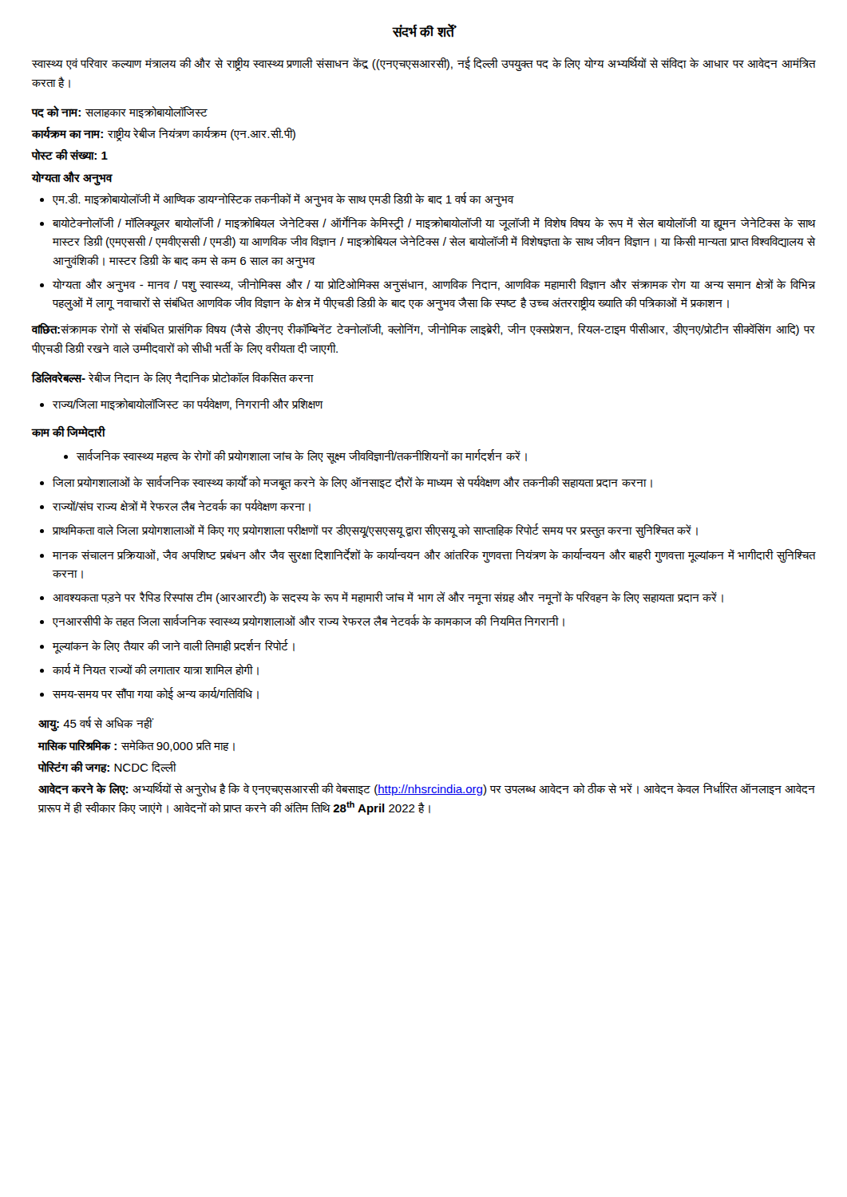संदर्भ की शर्तें
स्वास्थ्य एवं परिवार कल्याण मंत्रालय की और से राष्ट्रीय स्वास्थ्य प्रणाली संसाधन केंद्र ((एनएचएसआरसी), नई दिल्ली उपयुक्त पद के लिए योग्य अभ्यर्थियों से संविदा के आधार पर आवेदन आमंत्रित करता है।
पद को नाम: सलाहकार माइक्रोबायोलॉजिस्ट
कार्यक्रम का नाम: राष्ट्रीय रेबीज नियंत्रण कार्यक्रम (एन.आर.सी.पी)
पोस्ट की संख्या: 1
योग्यता और अनुभव
एम.डी. माइक्रोबायोलॉजी में आण्विक डायग्नोस्टिक तकनीकों में अनुभव के साथ एमडी डिग्री के बाद 1 वर्ष का अनुभव
बायोटेक्नोलॉजी / मॉलिक्यूलर बायोलॉजी / माइक्रोबियल जेनेटिक्स / ऑर्गेनिक केमिस्ट्री / माइक्रोबायोलॉजी या जूलॉजी में विशेष विषय के रूप में सेल बायोलॉजी या ह्यूमन जेनेटिक्स के साथ मास्टर डिग्री (एमएससी / एमवीएससी / एमडी) या आणविक जीव विज्ञान / माइक्रोबियल जेनेटिक्स / सेल बायोलॉजी में विशेषज्ञता के साथ जीवन विज्ञान। या किसी मान्यता प्राप्त विश्वविद्यालय से आनुवंशिकी। मास्टर डिग्री के बाद कम से कम 6 साल का अनुभव
योग्यता और अनुभव - मानव / पशु स्वास्थ्य, जीनोमिक्स और / या प्रोटिओमिक्स अनुसंधान, आणविक निदान, आणविक महामारी विज्ञान और संक्रामक रोग या अन्य समान क्षेत्रों के विभिन्न पहलुओं में लागू नवाचारों से संबंधित आणविक जीव विज्ञान के क्षेत्र में पीएचडी डिग्री के बाद एक अनुभव जैसा कि स्पष्ट है उच्च अंतरराष्ट्रीय ख्याति की पत्रिकाओं में प्रकाशन।
वांछित: संक्रामक रोगों से संबंधित प्रासंगिक विषय (जैसे डीएनए रीकॉम्बिनेंट टेक्नोलॉजी, क्लोनिंग, जीनोमिक लाइब्रेरी, जीन एक्सप्रेशन, रियल-टाइम पीसीआर, डीएनए/प्रोटीन सीक्वेंसिंग आदि) पर पीएचडी डिग्री रखने वाले उम्मीदवारों को सीधी भर्ती के लिए वरीयता दी जाएगी.
डिलिवरेबल्स- रेबीज निदान के लिए नैदानिक प्रोटोकॉल विकसित करना
राज्य/जिला माइक्रोबायोलॉजिस्ट का पर्यवेक्षण, निगरानी और प्रशिक्षण
काम की जिम्मेदारी
सार्वजनिक स्वास्थ्य महत्व के रोगों की प्रयोगशाला जांच के लिए सूक्ष्म जीवविज्ञानी/तकनीशियनों का मार्गदर्शन करें।
जिला प्रयोगशालाओं के सार्वजनिक स्वास्थ्य कार्यों को मजबूत करने के लिए ऑनसाइट दौरों के माध्यम से पर्यवेक्षण और तकनीकी सहायता प्रदान करना।
राज्यों/संघ राज्य क्षेत्रों में रेफरल लैब नेटवर्क का पर्यवेक्षण करना।
प्राथमिकता वाले जिला प्रयोगशालाओं में किए गए प्रयोगशाला परीक्षणों पर डीएसयू/एसएसयू द्वारा सीएसयू को साप्ताहिक रिपोर्ट समय पर प्रस्तुत करना सुनिश्चित करें।
मानक संचालन प्रक्रियाओं, जैव अपशिष्ट प्रबंधन और जैव सुरक्षा दिशानिर्देशों के कार्यान्वयन और आंतरिक गुणवत्ता नियंत्रण के कार्यान्वयन और बाहरी गुणवत्ता मूल्यांकन में भागीदारी सुनिश्चित करना।
आवश्यकता पड़ने पर रैपिड रिस्पांस टीम (आरआरटी) के सदस्य के रूप में महामारी जांच में भाग लें और नमूना संग्रह और नमूनों के परिवहन के लिए सहायता प्रदान करें।
एनआरसीपी के तहत जिला सार्वजनिक स्वास्थ्य प्रयोगशालाओं और राज्य रेफरल लैब नेटवर्क के कामकाज की नियमित निगरानी।
मूल्यांकन के लिए तैयार की जाने वाली तिमाही प्रदर्शन रिपोर्ट।
कार्य में नियत राज्यों की लगातार यात्रा शामिल होगी।
समय-समय पर सौंपा गया कोई अन्य कार्य/गतिविधि।
आयु: 45 वर्ष से अधिक नहीं
मासिक पारिश्रमिक : समेकित 90,000 प्रति माह।
पोस्टिंग की जगह: NCDC दिल्ली
आवेदन करने के लिए: अभ्यर्थियों से अनुरोध है कि वे एनएचएसआरसी की वेबसाइट (http://nhsrcindia.org) पर उपलब्ध आवेदन को ठीक से भरें। आवेदन केवल निर्धारित ऑनलाइन आवेदन प्रारूप में ही स्वीकार किए जाएंगे। आवेदनों को प्राप्त करने की अंतिम तिथि 28th April 2022 है।